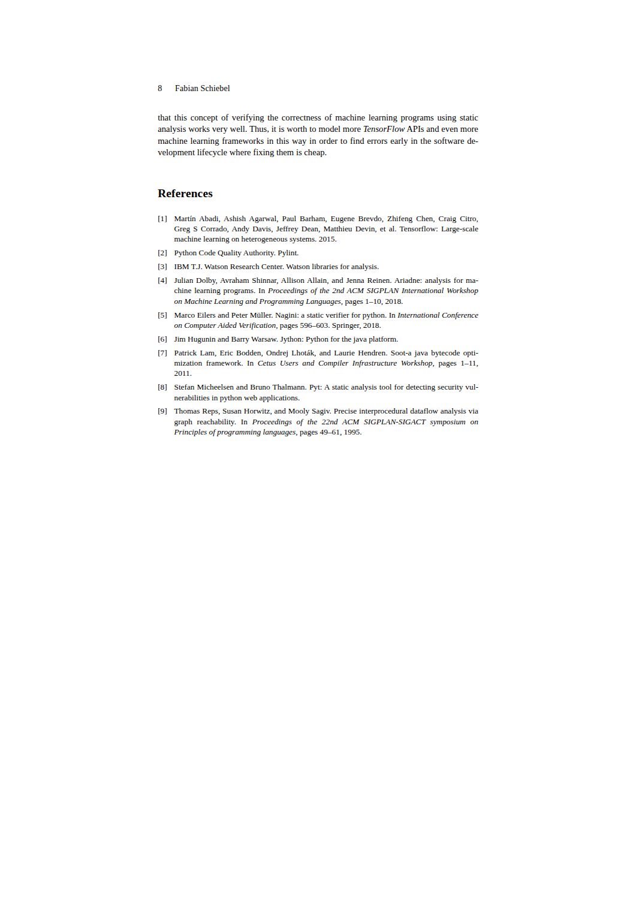8 Fabian Schiebel
that this concept of verifying the correctness of machine learning programs using static analysis works very well. Thus, it is worth to model more TensorFlow APIs and even more machine learning frameworks in this way in order to find errors early in the software development lifecycle where fixing them is cheap.
References
[1] Martín Abadi, Ashish Agarwal, Paul Barham, Eugene Brevdo, Zhifeng Chen, Craig Citro, Greg S Corrado, Andy Davis, Jeffrey Dean, Matthieu Devin, et al. Tensorflow: Large-scale machine learning on heterogeneous systems. 2015.
[2] Python Code Quality Authority. Pylint.
[3] IBM T.J. Watson Research Center. Watson libraries for analysis.
[4] Julian Dolby, Avraham Shinnar, Allison Allain, and Jenna Reinen. Ariadne: analysis for machine learning programs. In Proceedings of the 2nd ACM SIGPLAN International Workshop on Machine Learning and Programming Languages, pages 1–10, 2018.
[5] Marco Eilers and Peter Müller. Nagini: a static verifier for python. In International Conference on Computer Aided Verification, pages 596–603. Springer, 2018.
[6] Jim Hugunin and Barry Warsaw. Jython: Python for the java platform.
[7] Patrick Lam, Eric Bodden, Ondrej Lhoták, and Laurie Hendren. Soot-a java bytecode optimization framework. In Cetus Users and Compiler Infrastructure Workshop, pages 1–11, 2011.
[8] Stefan Micheelsen and Bruno Thalmann. Pyt: A static analysis tool for detecting security vulnerabilities in python web applications.
[9] Thomas Reps, Susan Horwitz, and Mooly Sagiv. Precise interprocedural dataflow analysis via graph reachability. In Proceedings of the 22nd ACM SIGPLAN-SIGACT symposium on Principles of programming languages, pages 49–61, 1995.